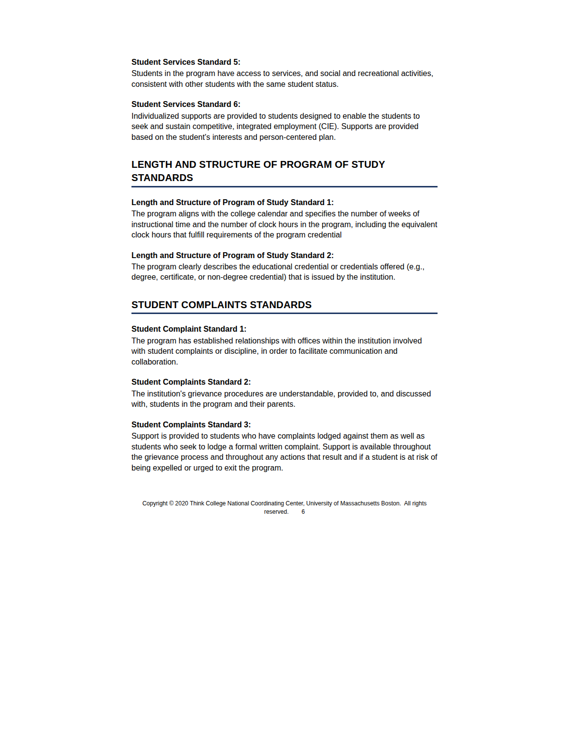Student Services Standard 5:
Students in the program have access to services, and social and recreational activities, consistent with other students with the same student status.
Student Services Standard 6:
Individualized supports are provided to students designed to enable the students to seek and sustain competitive, integrated employment (CIE). Supports are provided based on the student's interests and person-centered plan.
LENGTH AND STRUCTURE OF PROGRAM OF STUDY STANDARDS
Length and Structure of Program of Study Standard 1:
The program aligns with the college calendar and specifies the number of weeks of instructional time and the number of clock hours in the program, including the equivalent clock hours that fulfill requirements of the program credential
Length and Structure of Program of Study Standard 2:
The program clearly describes the educational credential or credentials offered (e.g., degree, certificate, or non-degree credential) that is issued by the institution.
STUDENT COMPLAINTS STANDARDS
Student Complaint Standard 1:
The program has established relationships with offices within the institution involved with student complaints or discipline, in order to facilitate communication and collaboration.
Student Complaints Standard 2:
The institution's grievance procedures are understandable, provided to, and discussed with, students in the program and their parents.
Student Complaints Standard 3:
Support is provided to students who have complaints lodged against them as well as students who seek to lodge a formal written complaint. Support is available throughout the grievance process and throughout any actions that result and if a student is at risk of being expelled or urged to exit the program.
Copyright © 2020 Think College National Coordinating Center, University of Massachusetts Boston. All rights reserved.6